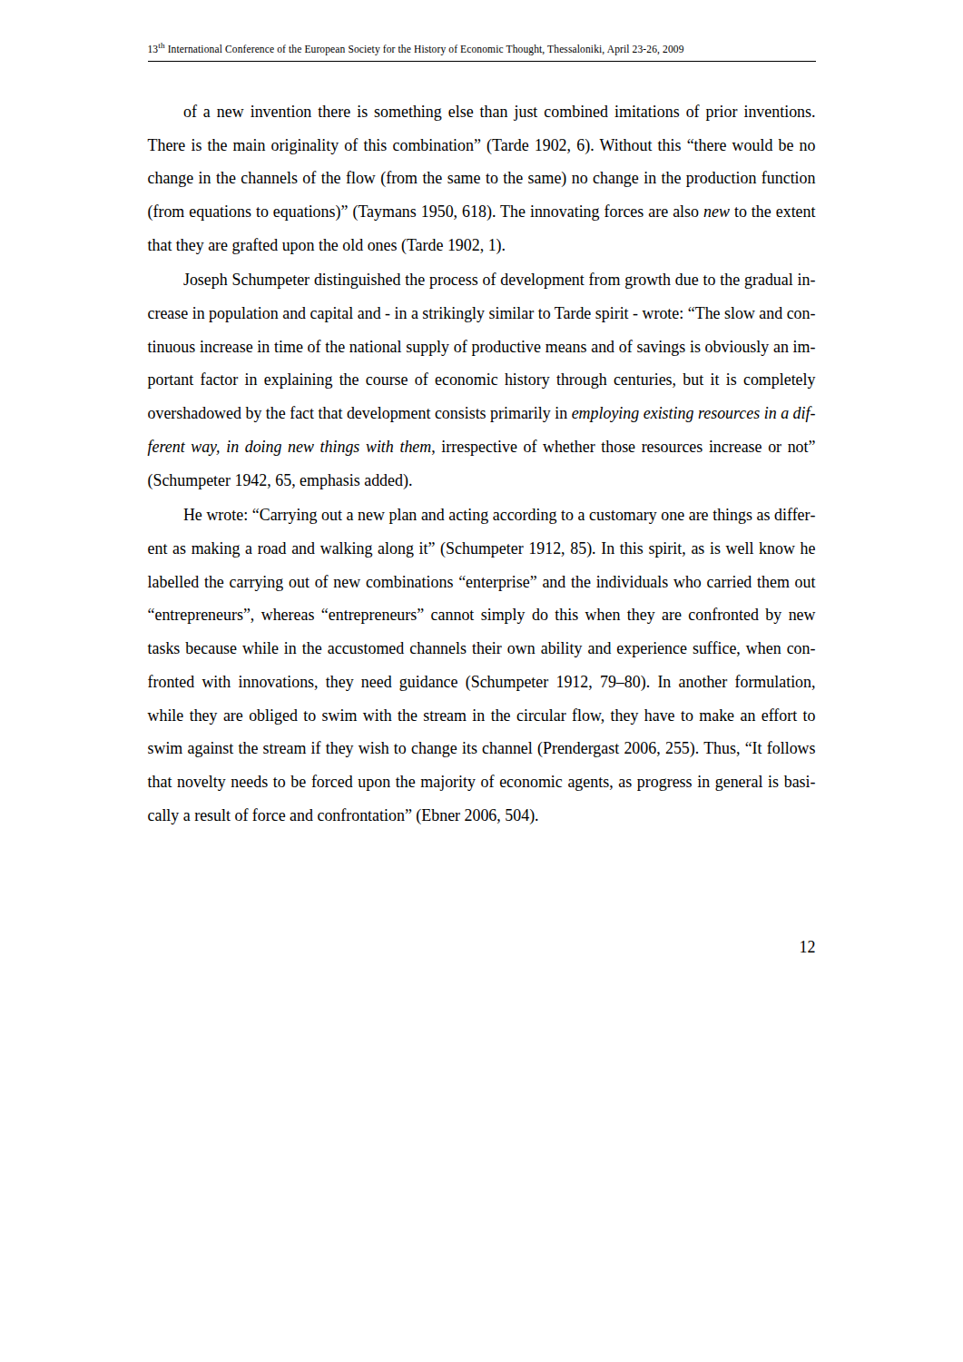13th International Conference of the European Society for the History of Economic Thought, Thessaloniki, April 23-26, 2009
of a new invention there is something else than just combined imitations of prior inventions. There is the main originality of this combination” (Tarde 1902, 6). Without this “there would be no change in the channels of the flow (from the same to the same) no change in the production function (from equations to equations)” (Taymans 1950, 618). The innovating forces are also new to the extent that they are grafted upon the old ones (Tarde 1902, 1).
Joseph Schumpeter distinguished the process of development from growth due to the gradual increase in population and capital and - in a strikingly similar to Tarde spirit - wrote: “The slow and continuous increase in time of the national supply of productive means and of savings is obviously an important factor in explaining the course of economic history through centuries, but it is completely overshadowed by the fact that development consists primarily in employing existing resources in a different way, in doing new things with them, irrespective of whether those resources increase or not” (Schumpeter 1942, 65, emphasis added).
He wrote: “Carrying out a new plan and acting according to a customary one are things as different as making a road and walking along it” (Schumpeter 1912, 85). In this spirit, as is well know he labelled the carrying out of new combinations “enterprise” and the individuals who carried them out “entrepreneurs”, whereas “entrepreneurs” cannot simply do this when they are confronted by new tasks because while in the accustomed channels their own ability and experience suffice, when confronted with innovations, they need guidance (Schumpeter 1912, 79–80). In another formulation, while they are obliged to swim with the stream in the circular flow, they have to make an effort to swim against the stream if they wish to change its channel (Prendergast 2006, 255). Thus, “It follows that novelty needs to be forced upon the majority of economic agents, as progress in general is basically a result of force and confrontation” (Ebner 2006, 504).
12